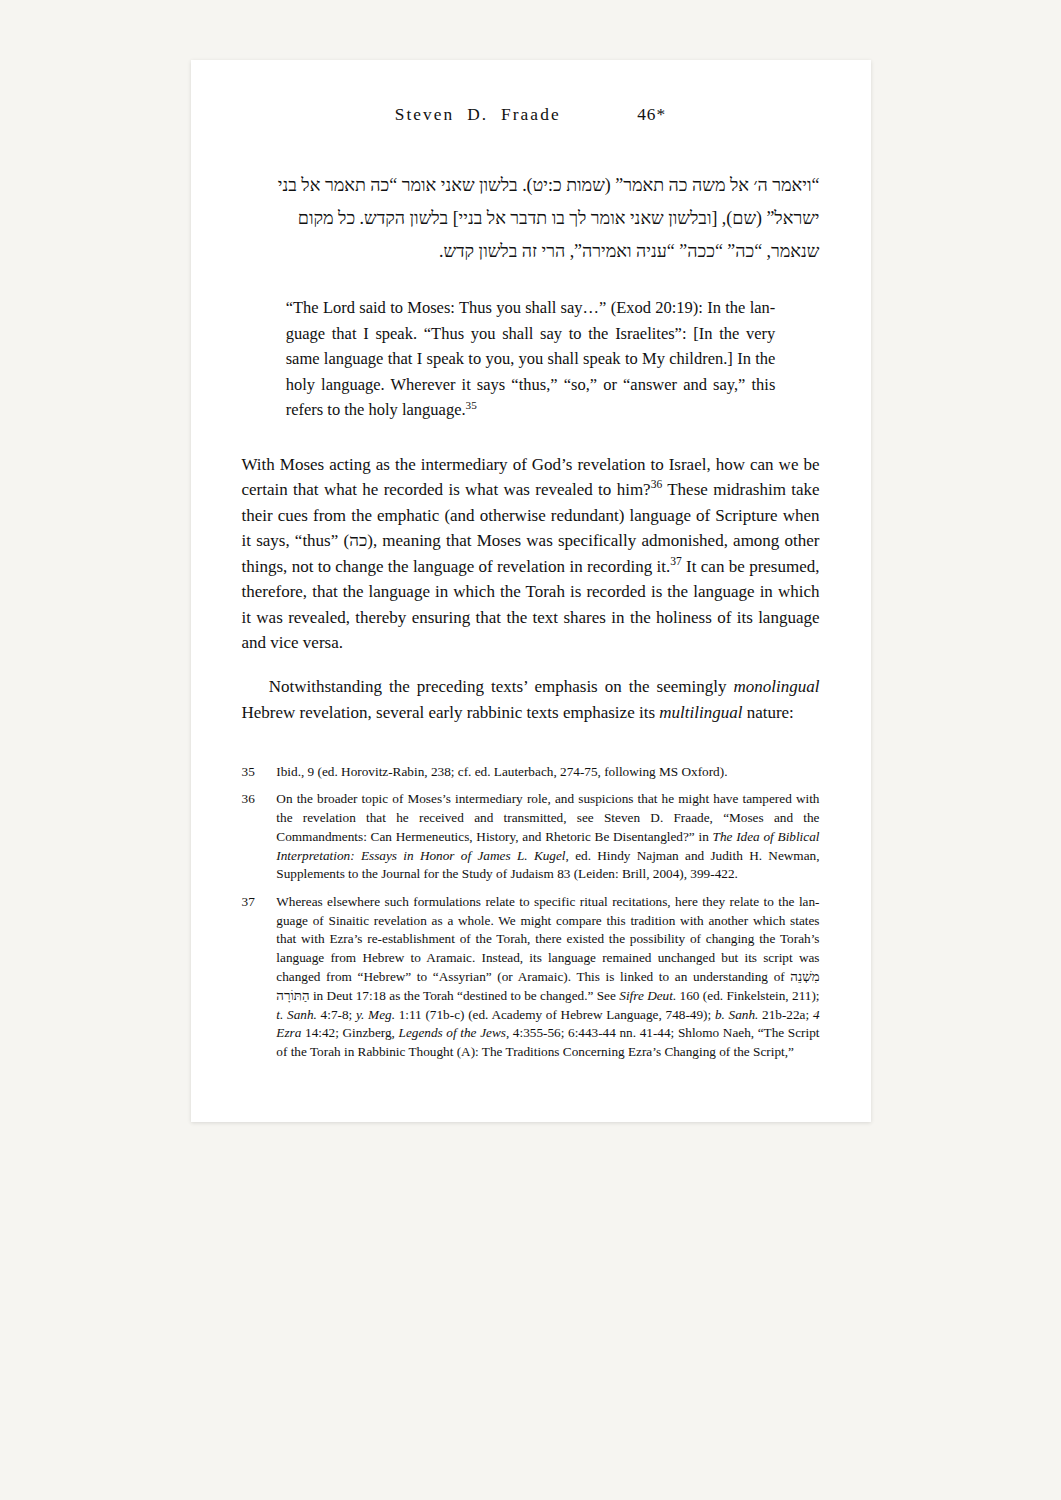Steven D. Fraade 46*
“ויאמר ה׳ אל משה כה תאמר” (שמות כ:יט). בלשון שאני אומר “כה תאמר אל בני ישראל” (שם), [ובלשון שאני אומר לך בו תדבר אל בניי] בלשון הקדש. כל מקום שנאמר, “כה” “ככה” “עניה ואמירה”, הרי זה בלשון קדש.
“The Lord said to Moses: Thus you shall say…” (Exod 20:19): In the language that I speak. “Thus you shall say to the Israelites”: [In the very same language that I speak to you, you shall speak to My children.] In the holy language. Wherever it says “thus,” “so,” or “answer and say,” this refers to the holy language.35
With Moses acting as the intermediary of God’s revelation to Israel, how can we be certain that what he recorded is what was revealed to him?36 These midrashim take their cues from the emphatic (and otherwise redundant) language of Scripture when it says, “thus” (כה), meaning that Moses was specifically admonished, among other things, not to change the language of revelation in recording it.37 It can be presumed, therefore, that the language in which the Torah is recorded is the language in which it was revealed, thereby ensuring that the text shares in the holiness of its language and vice versa.
Notwithstanding the preceding texts’ emphasis on the seemingly monolingual Hebrew revelation, several early rabbinic texts emphasize its multilingual nature:
35 Ibid., 9 (ed. Horovitz-Rabin, 238; cf. ed. Lauterbach, 274-75, following MS Oxford).
36 On the broader topic of Moses’s intermediary role, and suspicions that he might have tampered with the revelation that he received and transmitted, see Steven D. Fraade, “Moses and the Commandments: Can Hermeneutics, History, and Rhetoric Be Disentangled?” in The Idea of Biblical Interpretation: Essays in Honor of James L. Kugel, ed. Hindy Najman and Judith H. Newman, Supplements to the Journal for the Study of Judaism 83 (Leiden: Brill, 2004), 399-422.
37 Whereas elsewhere such formulations relate to specific ritual recitations, here they relate to the language of Sinaitic revelation as a whole. We might compare this tradition with another which states that with Ezra’s re-establishment of the Torah, there existed the possibility of changing the Torah’s language from Hebrew to Aramaic. Instead, its language remained unchanged but its script was changed from “Hebrew” to “Assyrian” (or Aramaic). This is linked to an understanding of מִשְׁנֵה הַתּוֹרָה in Deut 17:18 as the Torah “destined to be changed.” See Sifre Deut. 160 (ed. Finkelstein, 211); t. Sanh. 4:7-8; y. Meg. 1:11 (71b-c) (ed. Academy of Hebrew Language, 748-49); b. Sanh. 21b-22a; 4 Ezra 14:42; Ginzberg, Legends of the Jews, 4:355-56; 6:443-44 nn. 41-44; Shlomo Naeh, “The Script of the Torah in Rabbinic Thought (A): The Traditions Concerning Ezra’s Changing of the Script,”